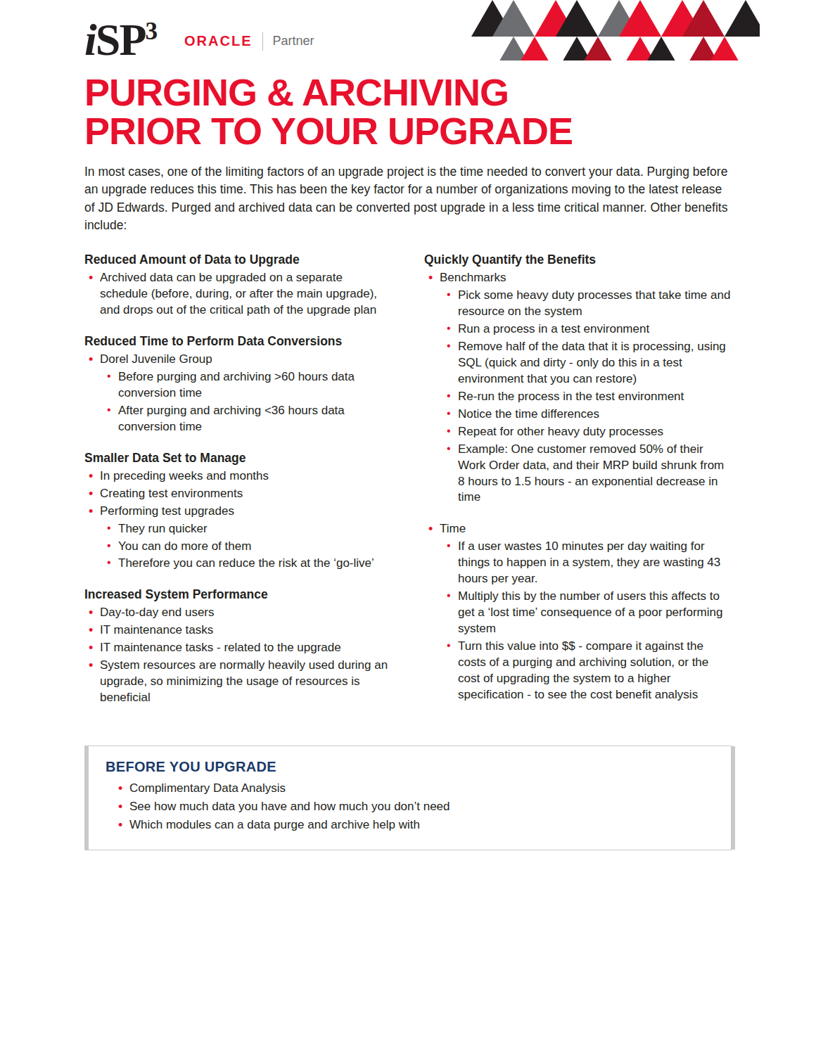i SP3
ORACLE Partner
PURGING & ARCHIVING
PRIOR TO YOUR UPGRADE
In most cases, one of the limiting factors of an upgrade project is the time needed to convert your data. Purging before an upgrade reduces this time. This has been the key factor for a number of organizations moving to the latest release of JD Edwards. Purged and archived data can be converted post upgrade in a less time critical manner. Other benefits include:
Reduced Amount of Data to Upgrade
Archived data can be upgraded on a separate schedule (before, during, or after the main upgrade), and drops out of the critical path of the upgrade plan
Reduced Time to Perform Data Conversions
Dorel Juvenile Group
Before purging and archiving >60 hours data conversion time
After purging and archiving <36 hours data conversion time
Smaller Data Set to Manage
In preceding weeks and months
Creating test environments
Performing test upgrades
They run quicker
You can do more of them
Therefore you can reduce the risk at the ‘go-live’
Increased System Performance
Day-to-day end users
IT maintenance tasks
IT maintenance tasks - related to the upgrade
System resources are normally heavily used during an upgrade, so minimizing the usage of resources is beneficial
Quickly Quantify the Benefits
Benchmarks
Pick some heavy duty processes that take time and resource on the system
Run a process in a test environment
Remove half of the data that it is processing, using SQL (quick and dirty - only do this in a test environment that you can restore)
Re-run the process in the test environment
Notice the time differences
Repeat for other heavy duty processes
Example: One customer removed 50% of their Work Order data, and their MRP build shrunk from 8 hours to 1.5 hours - an exponential decrease in time
Time
If a user wastes 10 minutes per day waiting for things to happen in a system, they are wasting 43 hours per year.
Multiply this by the number of users this affects to get a ‘lost time’ consequence of a poor performing system
Turn this value into $$ - compare it against the costs of a purging and archiving solution, or the cost of upgrading the system to a higher specification - to see the cost benefit analysis
BEFORE YOU UPGRADE
Complimentary Data Analysis
See how much data you have and how much you don’t need
Which modules can a data purge and archive help with